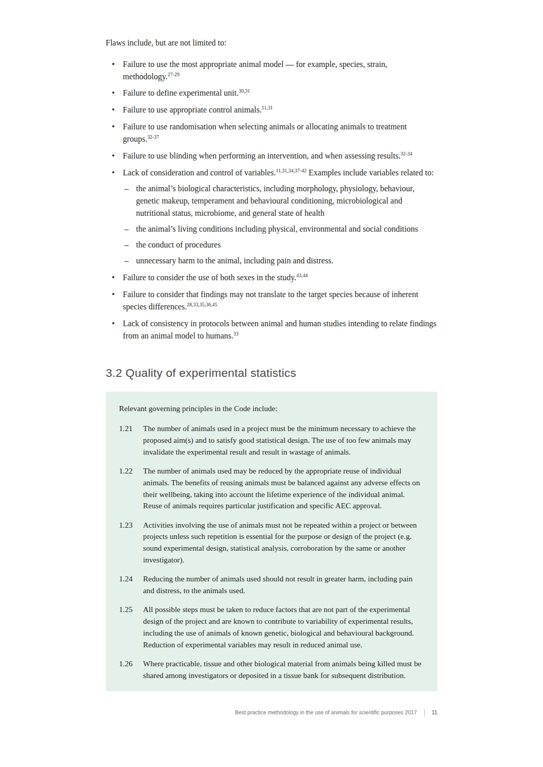Flaws include, but are not limited to:
Failure to use the most appropriate animal model — for example, species, strain, methodology.27-29
Failure to define experimental unit.30,31
Failure to use appropriate control animals.11,31
Failure to use randomisation when selecting animals or allocating animals to treatment groups.32-37
Failure to use blinding when performing an intervention, and when assessing results.32-34
Lack of consideration and control of variables.11,31,34,37-42 Examples include variables related to:
the animal’s biological characteristics, including morphology, physiology, behaviour, genetic makeup, temperament and behavioural conditioning, microbiological and nutritional status, microbiome, and general state of health
the animal’s living conditions including physical, environmental and social conditions
the conduct of procedures
unnecessary harm to the animal, including pain and distress.
Failure to consider the use of both sexes in the study.43,44
Failure to consider that findings may not translate to the target species because of inherent species differences.28,33,35,36,45
Lack of consistency in protocols between animal and human studies intending to relate findings from an animal model to humans.33
3.2 Quality of experimental statistics
Relevant governing principles in the Code include:
1.21
The number of animals used in a project must be the minimum necessary to achieve the proposed aim(s) and to satisfy good statistical design. The use of too few animals may invalidate the experimental result and result in wastage of animals.
1.22
The number of animals used may be reduced by the appropriate reuse of individual animals. The benefits of reusing animals must be balanced against any adverse effects on their wellbeing, taking into account the lifetime experience of the individual animal. Reuse of animals requires particular justification and specific AEC approval.
1.23
Activities involving the use of animals must not be repeated within a project or between projects unless such repetition is essential for the purpose or design of the project (e.g. sound experimental design, statistical analysis, corroboration by the same or another investigator).
1.24
Reducing the number of animals used should not result in greater harm, including pain and distress, to the animals used.
1.25
All possible steps must be taken to reduce factors that are not part of the experimental design of the project and are known to contribute to variability of experimental results, including the use of animals of known genetic, biological and behavioural background. Reduction of experimental variables may result in reduced animal use.
1.26
Where practicable, tissue and other biological material from animals being killed must be shared among investigators or deposited in a tissue bank for subsequent distribution.
Best practice methodology in the use of animals for scientific purposes 2017 11